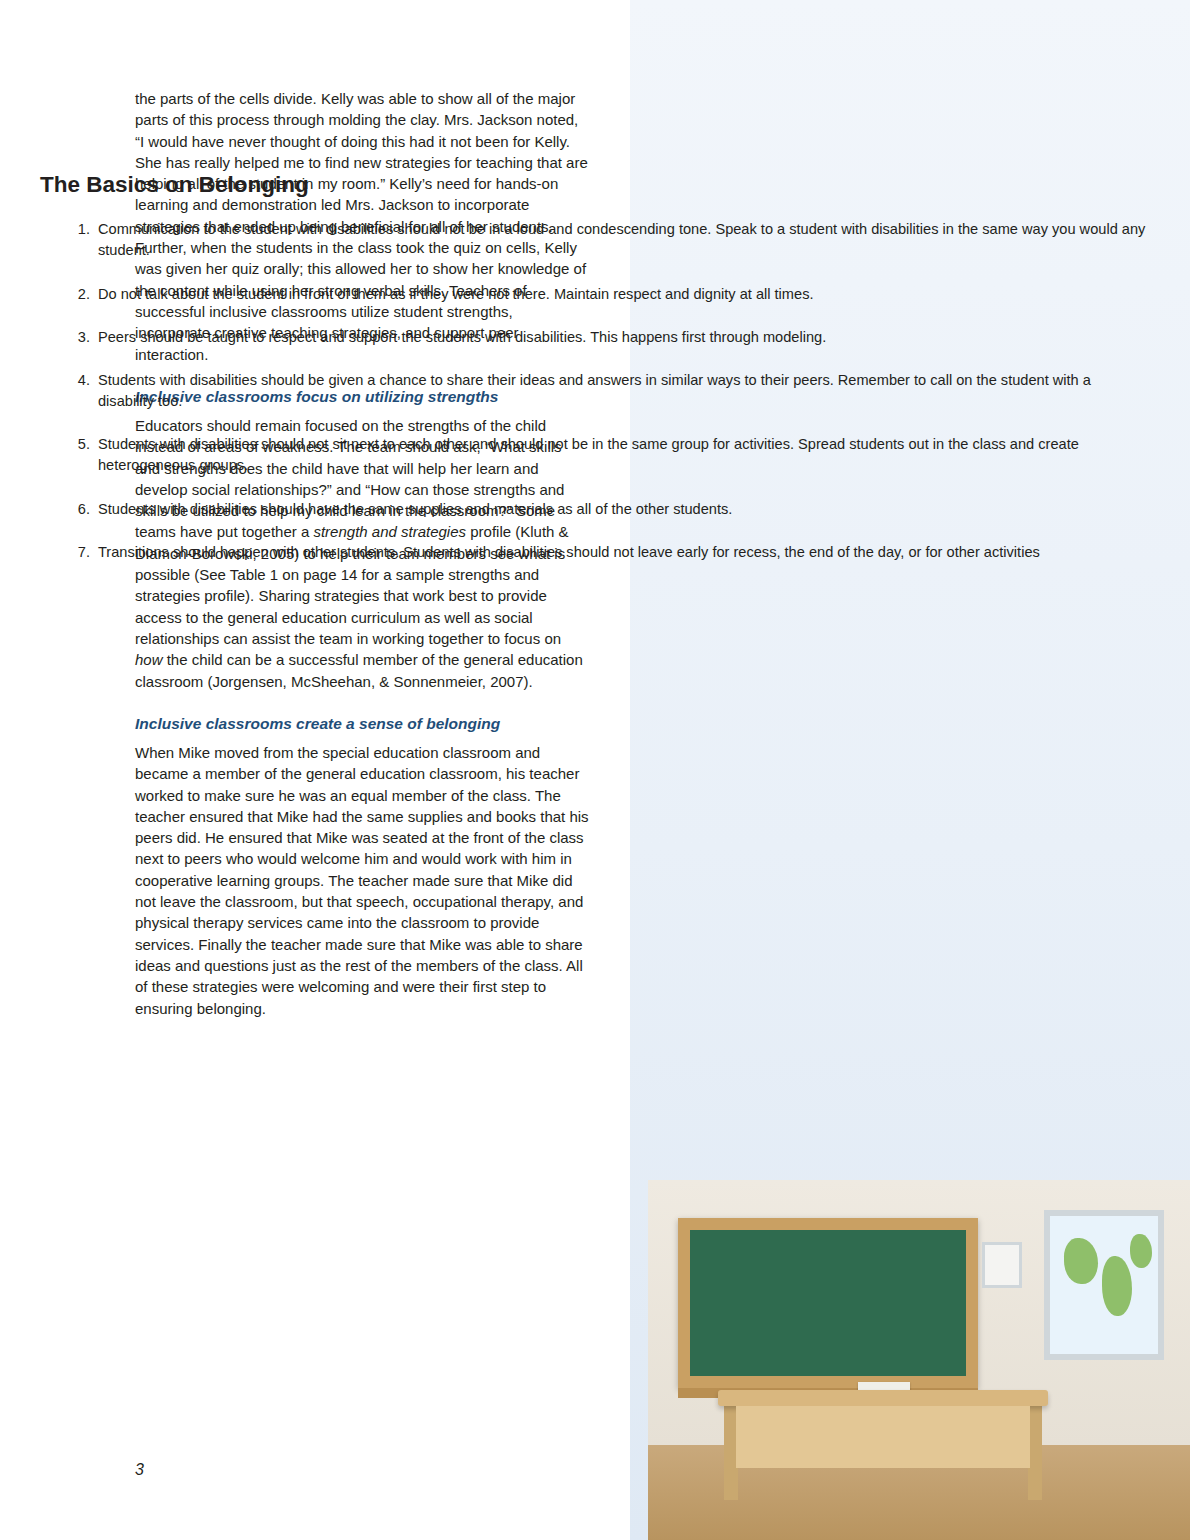the parts of the cells divide. Kelly was able to show all of the major parts of this process through molding the clay. Mrs. Jackson noted, “I would have never thought of doing this had it not been for Kelly. She has really helped me to find new strategies for teaching that are helping all of the student in my room.” Kelly’s need for hands-on learning and demonstration led Mrs. Jackson to incorporate strategies that ended up being beneficial for all of her students. Further, when the students in the class took the quiz on cells, Kelly was given her quiz orally; this allowed her to show her knowledge of the content while using her strong verbal skills. Teachers of successful inclusive classrooms utilize student strengths, incorporate creative teaching strategies, and support peer interaction.
Inclusive classrooms focus on utilizing strengths
Educators should remain focused on the strengths of the child instead of areas of weakness. The team should ask, “What skills and strengths does the child have that will help her learn and develop social relationships?” and “How can those strengths and skills be utilized to help my child learn in the classroom?” Some teams have put together a strength and strategies profile (Kluth & Diamon-Borowski, 2005) to help their team members see what is possible (See Table 1 on page 14 for a sample strengths and strategies profile). Sharing strategies that work best to provide access to the general education curriculum as well as social relationships can assist the team in working together to focus on how the child can be a successful member of the general education classroom (Jorgensen, McSheehan, & Sonnenmeier, 2007).
Inclusive classrooms create a sense of belonging
When Mike moved from the special education classroom and became a member of the general education classroom, his teacher worked to make sure he was an equal member of the class. The teacher ensured that Mike had the same supplies and books that his peers did. He ensured that Mike was seated at the front of the class next to peers who would welcome him and would work with him in cooperative learning groups. The teacher made sure that Mike did not leave the classroom, but that speech, occupational therapy, and physical therapy services came into the classroom to provide services. Finally the teacher made sure that Mike was able to share ideas and questions just as the rest of the members of the class. All of these strategies were welcoming and were their first step to ensuring belonging.
The Basics on Belonging
Communication to the student with disabilities should not be in a loud and condescending tone. Speak to a student with disabilities in the same way you would any student.
Do not talk about the student in front of them as if they were not there. Maintain respect and dignity at all times.
Peers should be taught to respect and support the students with disabilities. This happens first through modeling.
Students with disabilities should be given a chance to share their ideas and answers in similar ways to their peers. Remember to call on the student with a disability too.
Students with disabilities should not sit next to each other and should not be in the same group for activities. Spread students out in the class and create heterogeneous groups.
Students with disabilities should have the same supplies and materials as all of the other students.
Transitions should happen with other students. Students with disabilities should not leave early for recess, the end of the day, or for other activities
3